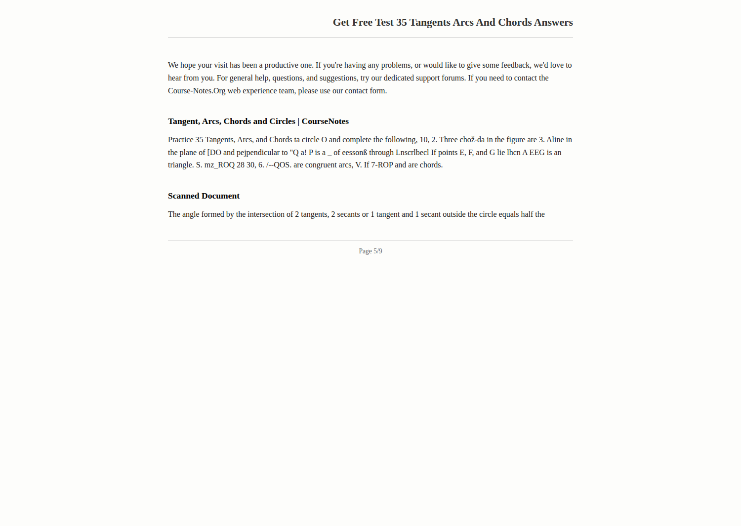Get Free Test 35 Tangents Arcs And Chords Answers
We hope your visit has been a productive one. If you're having any problems, or would like to give some feedback, we'd love to hear from you. For general help, questions, and suggestions, try our dedicated support forums. If you need to contact the Course-Notes.Org web experience team, please use our contact form.
Tangent, Arcs, Chords and Circles | CourseNotes
Practice 35 Tangents, Arcs, and Chords ta circle O and complete the following, 10, 2. Three chož-da in the figure are 3. Aline in the plane of [DO and pejpendicular to "Q a! P is a _ of eessonß through Lnscrlbecl If points E, F, and G lie lhcn A EEG is an triangle. S. mz_ROQ 28 30, 6. /--QOS. are congruent arcs, V. If 7-ROP and are chords.
Scanned Document
The angle formed by the intersection of 2 tangents, 2 secants or 1 tangent and 1 secant outside the circle equals half the
Page 5/9